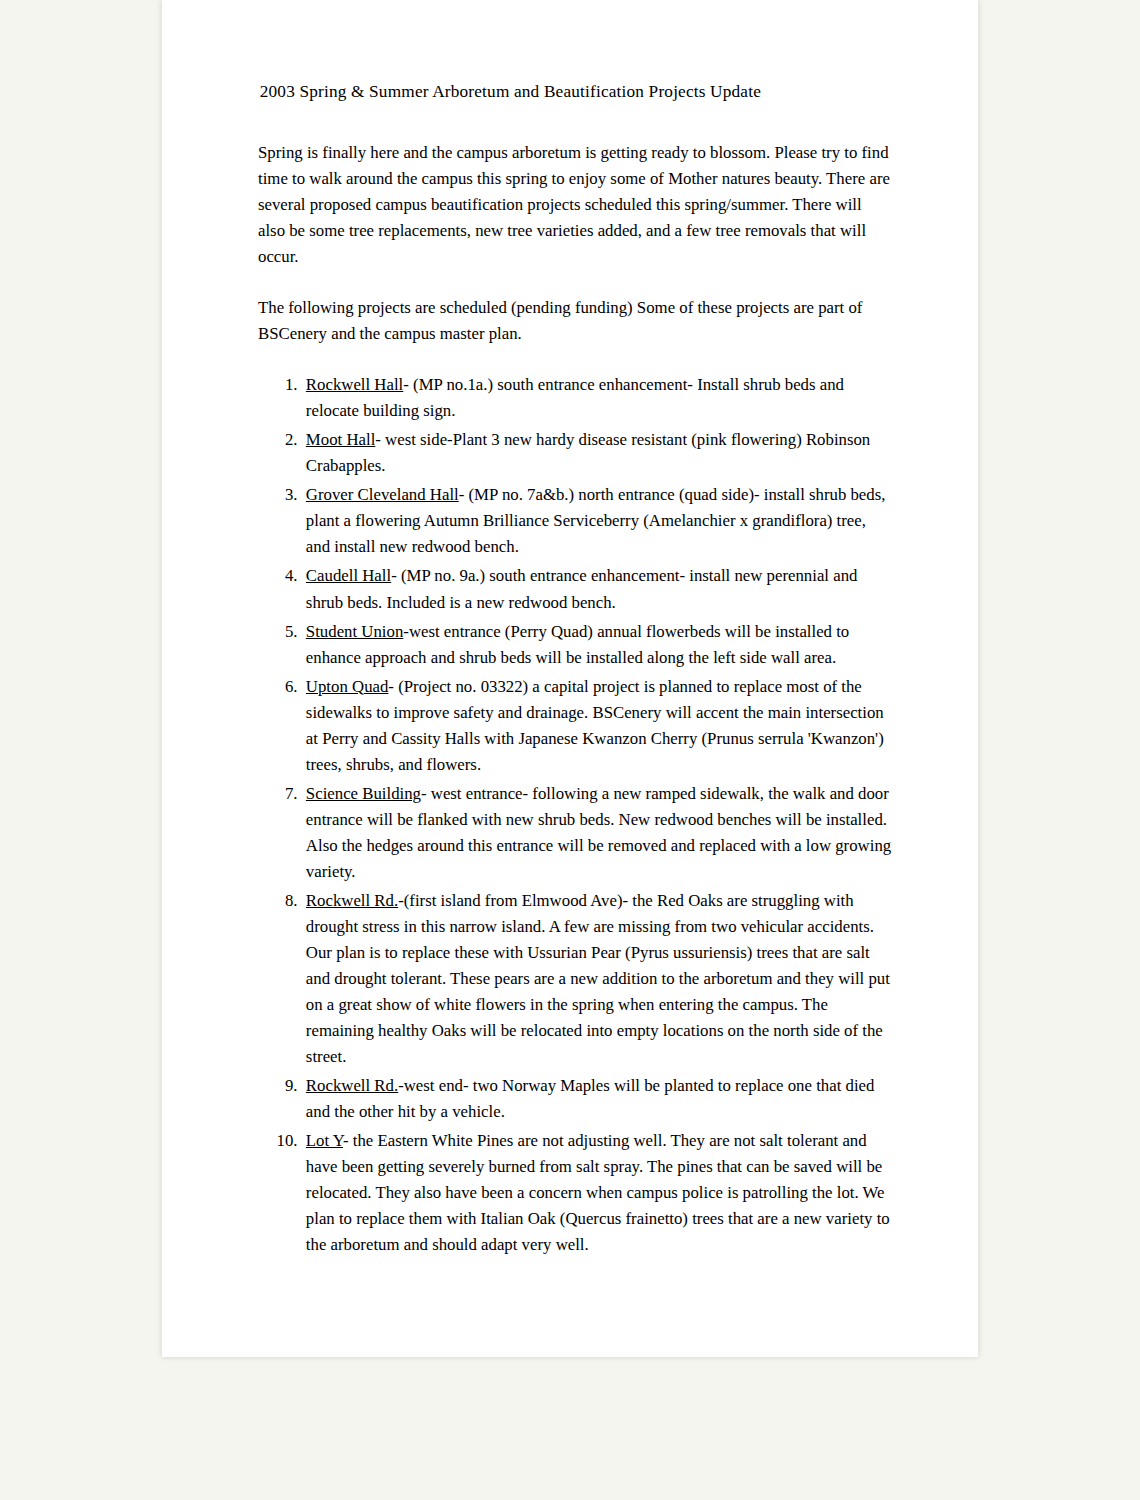2003 Spring & Summer Arboretum and Beautification Projects Update
Spring is finally here and the campus arboretum is getting ready to blossom. Please try to find time to walk around the campus this spring to enjoy some of Mother natures beauty. There are several proposed campus beautification projects scheduled this spring/summer. There will also be some tree replacements, new tree varieties added, and a few tree removals that will occur.
The following projects are scheduled (pending funding) Some of these projects are part of BSCenery and the campus master plan.
Rockwell Hall- (MP no.1a.) south entrance enhancement- Install shrub beds and relocate building sign.
Moot Hall- west side-Plant 3 new hardy disease resistant (pink flowering) Robinson Crabapples.
Grover Cleveland Hall- (MP no. 7a&b.) north entrance (quad side)- install shrub beds, plant a flowering Autumn Brilliance Serviceberry (Amelanchier x grandiflora) tree, and install new redwood bench.
Caudell Hall- (MP no. 9a.) south entrance enhancement- install new perennial and shrub beds. Included is a new redwood bench.
Student Union-west entrance (Perry Quad) annual flowerbeds will be installed to enhance approach and shrub beds will be installed along the left side wall area.
Upton Quad- (Project no. 03322) a capital project is planned to replace most of the sidewalks to improve safety and drainage. BSCenery will accent the main intersection at Perry and Cassity Halls with Japanese Kwanzon Cherry (Prunus serrula 'Kwanzon') trees, shrubs, and flowers.
Science Building- west entrance- following a new ramped sidewalk, the walk and door entrance will be flanked with new shrub beds. New redwood benches will be installed. Also the hedges around this entrance will be removed and replaced with a low growing variety.
Rockwell Rd.-(first island from Elmwood Ave)- the Red Oaks are struggling with drought stress in this narrow island. A few are missing from two vehicular accidents. Our plan is to replace these with Ussurian Pear (Pyrus ussuriensis) trees that are salt and drought tolerant. These pears are a new addition to the arboretum and they will put on a great show of white flowers in the spring when entering the campus. The remaining healthy Oaks will be relocated into empty locations on the north side of the street.
Rockwell Rd.-west end- two Norway Maples will be planted to replace one that died and the other hit by a vehicle.
Lot Y- the Eastern White Pines are not adjusting well. They are not salt tolerant and have been getting severely burned from salt spray. The pines that can be saved will be relocated. They also have been a concern when campus police is patrolling the lot. We plan to replace them with Italian Oak (Quercus frainetto) trees that are a new variety to the arboretum and should adapt very well.